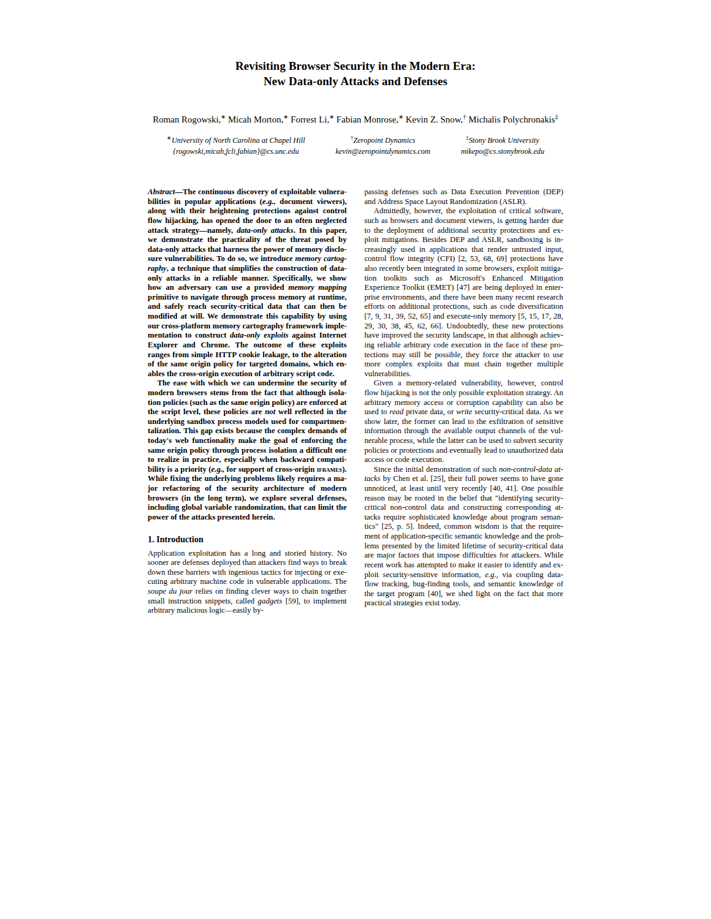Revisiting Browser Security in the Modern Era:
New Data-only Attacks and Defenses
Roman Rogowski,∗ Micah Morton,∗ Forrest Li,∗ Fabian Monrose,∗ Kevin Z. Snow,† Michalis Polychronakis‡
∗University of North Carolina at Chapel Hill
{rogowski,micah,fcli,fabian}@cs.unc.edu
†Zeropoint Dynamics
kevin@zeropointdynamics.com
‡Stony Brook University
mikepo@cs.stonybrook.edu
Abstract—The continuous discovery of exploitable vulnerabilities in popular applications (e.g., document viewers), along with their heightening protections against control flow hijacking, has opened the door to an often neglected attack strategy—namely, data-only attacks. In this paper, we demonstrate the practicality of the threat posed by data-only attacks that harness the power of memory disclosure vulnerabilities. To do so, we introduce memory cartography, a technique that simplifies the construction of data-only attacks in a reliable manner. Specifically, we show how an adversary can use a provided memory mapping primitive to navigate through process memory at runtime, and safely reach security-critical data that can then be modified at will. We demonstrate this capability by using our cross-platform memory cartography framework implementation to construct data-only exploits against Internet Explorer and Chrome. The outcome of these exploits ranges from simple HTTP cookie leakage, to the alteration of the same origin policy for targeted domains, which enables the cross-origin execution of arbitrary script code.
The ease with which we can undermine the security of modern browsers stems from the fact that although isolation policies (such as the same origin policy) are enforced at the script level, these policies are not well reflected in the underlying sandbox process models used for compartmentalization. This gap exists because the complex demands of today's web functionality make the goal of enforcing the same origin policy through process isolation a difficult one to realize in practice, especially when backward compatibility is a priority (e.g., for support of cross-origin iframes). While fixing the underlying problems likely requires a major refactoring of the security architecture of modern browsers (in the long term), we explore several defenses, including global variable randomization, that can limit the power of the attacks presented herein.
1. Introduction
Application exploitation has a long and storied history. No sooner are defenses deployed than attackers find ways to break down these barriers with ingenious tactics for injecting or executing arbitrary machine code in vulnerable applications. The soupe du jour relies on finding clever ways to chain together small instruction snippets, called gadgets [59], to implement arbitrary malicious logic—easily by-
passing defenses such as Data Execution Prevention (DEP) and Address Space Layout Randomization (ASLR).
Admittedly, however, the exploitation of critical software, such as browsers and document viewers, is getting harder due to the deployment of additional security protections and exploit mitigations. Besides DEP and ASLR, sandboxing is increasingly used in applications that render untrusted input, control flow integrity (CFI) [2, 53, 68, 69] protections have also recently been integrated in some browsers, exploit mitigation toolkits such as Microsoft's Enhanced Mitigation Experience Toolkit (EMET) [47] are being deployed in enterprise environments, and there have been many recent research efforts on additional protections, such as code diversification [7, 9, 31, 39, 52, 65] and execute-only memory [5, 15, 17, 28, 29, 30, 38, 45, 62, 66]. Undoubtedly, these new protections have improved the security landscape, in that although achieving reliable arbitrary code execution in the face of these protections may still be possible, they force the attacker to use more complex exploits that must chain together multiple vulnerabilities.
Given a memory-related vulnerability, however, control flow hijacking is not the only possible exploitation strategy. An arbitrary memory access or corruption capability can also be used to read private data, or write security-critical data. As we show later, the former can lead to the exfiltration of sensitive information through the available output channels of the vulnerable process, while the latter can be used to subvert security policies or protections and eventually lead to unauthorized data access or code execution.
Since the initial demonstration of such non-control-data attacks by Chen et al. [25], their full power seems to have gone unnoticed, at least until very recently [40, 41]. One possible reason may be rooted in the belief that "identifying security-critical non-control data and constructing corresponding attacks require sophisticated knowledge about program semantics" [25, p. 5]. Indeed, common wisdom is that the requirement of application-specific semantic knowledge and the problems presented by the limited lifetime of security-critical data are major factors that impose difficulties for attackers. While recent work has attempted to make it easier to identify and exploit security-sensitive information, e.g., via coupling data-flow tracking, bug-finding tools, and semantic knowledge of the target program [40], we shed light on the fact that more practical strategies exist today.